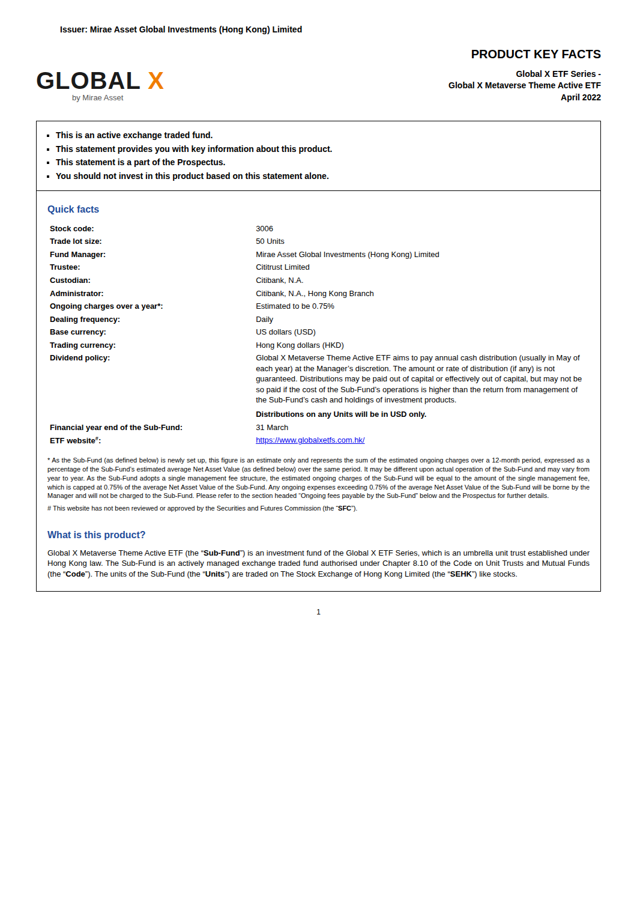Issuer: Mirae Asset Global Investments (Hong Kong) Limited
PRODUCT KEY FACTS
GLOBAL X
by Mirae Asset
Global X ETF Series -
Global X Metaverse Theme Active ETF
April 2022
This is an active exchange traded fund.
This statement provides you with key information about this product.
This statement is a part of the Prospectus.
You should not invest in this product based on this statement alone.
Quick facts
| Stock code: | 3006 |
| Trade lot size: | 50 Units |
| Fund Manager: | Mirae Asset Global Investments (Hong Kong) Limited |
| Trustee: | Cititrust Limited |
| Custodian: | Citibank, N.A. |
| Administrator: | Citibank, N.A., Hong Kong Branch |
| Ongoing charges over a year*: | Estimated to be 0.75% |
| Dealing frequency: | Daily |
| Base currency: | US dollars (USD) |
| Trading currency: | Hong Kong dollars (HKD) |
| Dividend policy: | Global X Metaverse Theme Active ETF aims to pay annual cash distribution (usually in May of each year) at the Manager’s discretion. The amount or rate of distribution (if any) is not guaranteed. Distributions may be paid out of capital or effectively out of capital, but may not be so paid if the cost of the Sub-Fund’s operations is higher than the return from management of the Sub-Fund’s cash and holdings of investment products. Distributions on any Units will be in USD only. |
| Financial year end of the Sub-Fund: | 31 March |
| ETF website # : | https://www.globalxetfs.com.hk/ |
* As the Sub-Fund (as defined below) is newly set up, this figure is an estimate only and represents the sum of the estimated ongoing charges over a 12-month period, expressed as a percentage of the Sub-Fund’s estimated average Net Asset Value (as defined below) over the same period. It may be different upon actual operation of the Sub-Fund and may vary from year to year. As the Sub-Fund adopts a single management fee structure, the estimated ongoing charges of the Sub-Fund will be equal to the amount of the single management fee, which is capped at 0.75% of the average Net Asset Value of the Sub-Fund. Any ongoing expenses exceeding 0.75% of the average Net Asset Value of the Sub-Fund will be borne by the Manager and will not be charged to the Sub-Fund. Please refer to the section headed “Ongoing fees payable by the Sub-Fund” below and the Prospectus for further details.
# This website has not been reviewed or approved by the Securities and Futures Commission (the “SFC”).
What is this product?
Global X Metaverse Theme Active ETF (the “Sub-Fund”) is an investment fund of the Global X ETF Series, which is an umbrella unit trust established under Hong Kong law. The Sub-Fund is an actively managed exchange traded fund authorised under Chapter 8.10 of the Code on Unit Trusts and Mutual Funds (the “Code”). The units of the Sub-Fund (the “Units”) are traded on The Stock Exchange of Hong Kong Limited (the “SEHK”) like stocks.
1